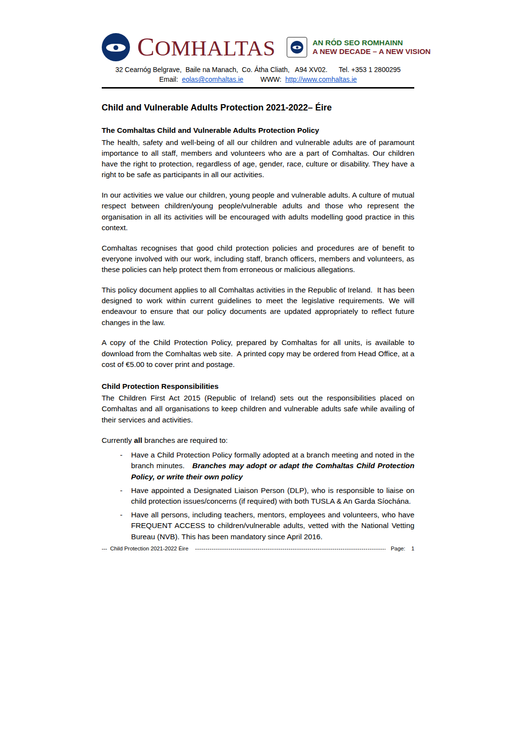COMHALTAS
AN RÓD SEO ROMHAINN
A NEW DECADE – A NEW VISION
32 Cearnóg Belgrave, Baile na Manach, Co. Átha Cliath, A94 XV02. Tel. +353 1 2800295
Email: eolas@comhaltas.ie WWW: http://www.comhaltas.ie
Child and Vulnerable Adults Protection 2021-2022– Éire
The Comhaltas Child and Vulnerable Adults Protection Policy
The health, safety and well-being of all our children and vulnerable adults are of paramount importance to all staff, members and volunteers who are a part of Comhaltas. Our children have the right to protection, regardless of age, gender, race, culture or disability. They have a right to be safe as participants in all our activities.
In our activities we value our children, young people and vulnerable adults. A culture of mutual respect between children/young people/vulnerable adults and those who represent the organisation in all its activities will be encouraged with adults modelling good practice in this context.
Comhaltas recognises that good child protection policies and procedures are of benefit to everyone involved with our work, including staff, branch officers, members and volunteers, as these policies can help protect them from erroneous or malicious allegations.
This policy document applies to all Comhaltas activities in the Republic of Ireland. It has been designed to work within current guidelines to meet the legislative requirements. We will endeavour to ensure that our policy documents are updated appropriately to reflect future changes in the law.
A copy of the Child Protection Policy, prepared by Comhaltas for all units, is available to download from the Comhaltas web site. A printed copy may be ordered from Head Office, at a cost of €5.00 to cover print and postage.
Child Protection Responsibilities
The Children First Act 2015 (Republic of Ireland) sets out the responsibilities placed on Comhaltas and all organisations to keep children and vulnerable adults safe while availing of their services and activities.
Currently all branches are required to:
Have a Child Protection Policy formally adopted at a branch meeting and noted in the branch minutes. Branches may adopt or adapt the Comhaltas Child Protection Policy, or write their own policy
Have appointed a Designated Liaison Person (DLP), who is responsible to liaise on child protection issues/concerns (if required) with both TUSLA & An Garda Síochána.
Have all persons, including teachers, mentors, employees and volunteers, who have FREQUENT ACCESS to children/vulnerable adults, vetted with the National Vetting Bureau (NVB). This has been mandatory since April 2016.
--- Child Protection 2021-2022 Éire ------------------------------------------------------------------------------------------------------------------------------- Page: 1